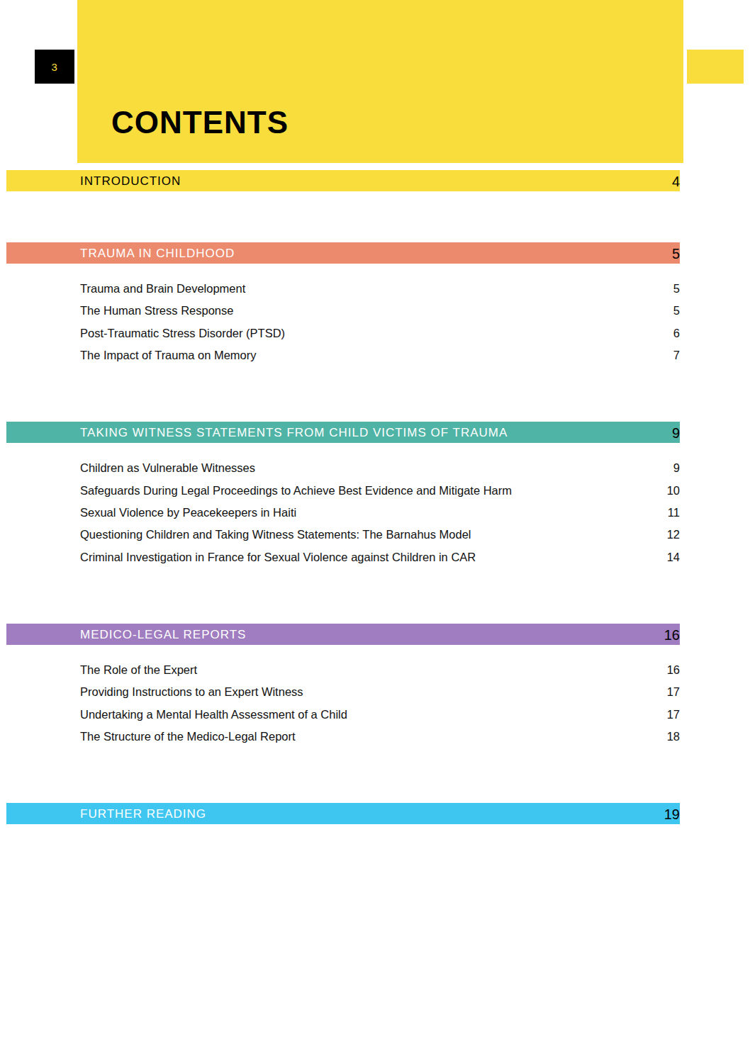3
CONTENTS
INTRODUCTION
4
TRAUMA IN CHILDHOOD
5
Trauma and Brain Development 5
The Human Stress Response 5
Post-Traumatic Stress Disorder (PTSD) 6
The Impact of Trauma on Memory 7
TAKING WITNESS STATEMENTS FROM CHILD VICTIMS OF TRAUMA
9
Children as Vulnerable Witnesses 9
Safeguards During Legal Proceedings to Achieve Best Evidence and Mitigate Harm 10
Sexual Violence by Peacekeepers in Haiti 11
Questioning Children and Taking Witness Statements: The Barnahus Model 12
Criminal Investigation in France for Sexual Violence against Children in CAR 14
MEDICO-LEGAL REPORTS
16
The Role of the Expert 16
Providing Instructions to an Expert Witness 17
Undertaking a Mental Health Assessment of a Child 17
The Structure of the Medico-Legal Report 18
FURTHER READING
19